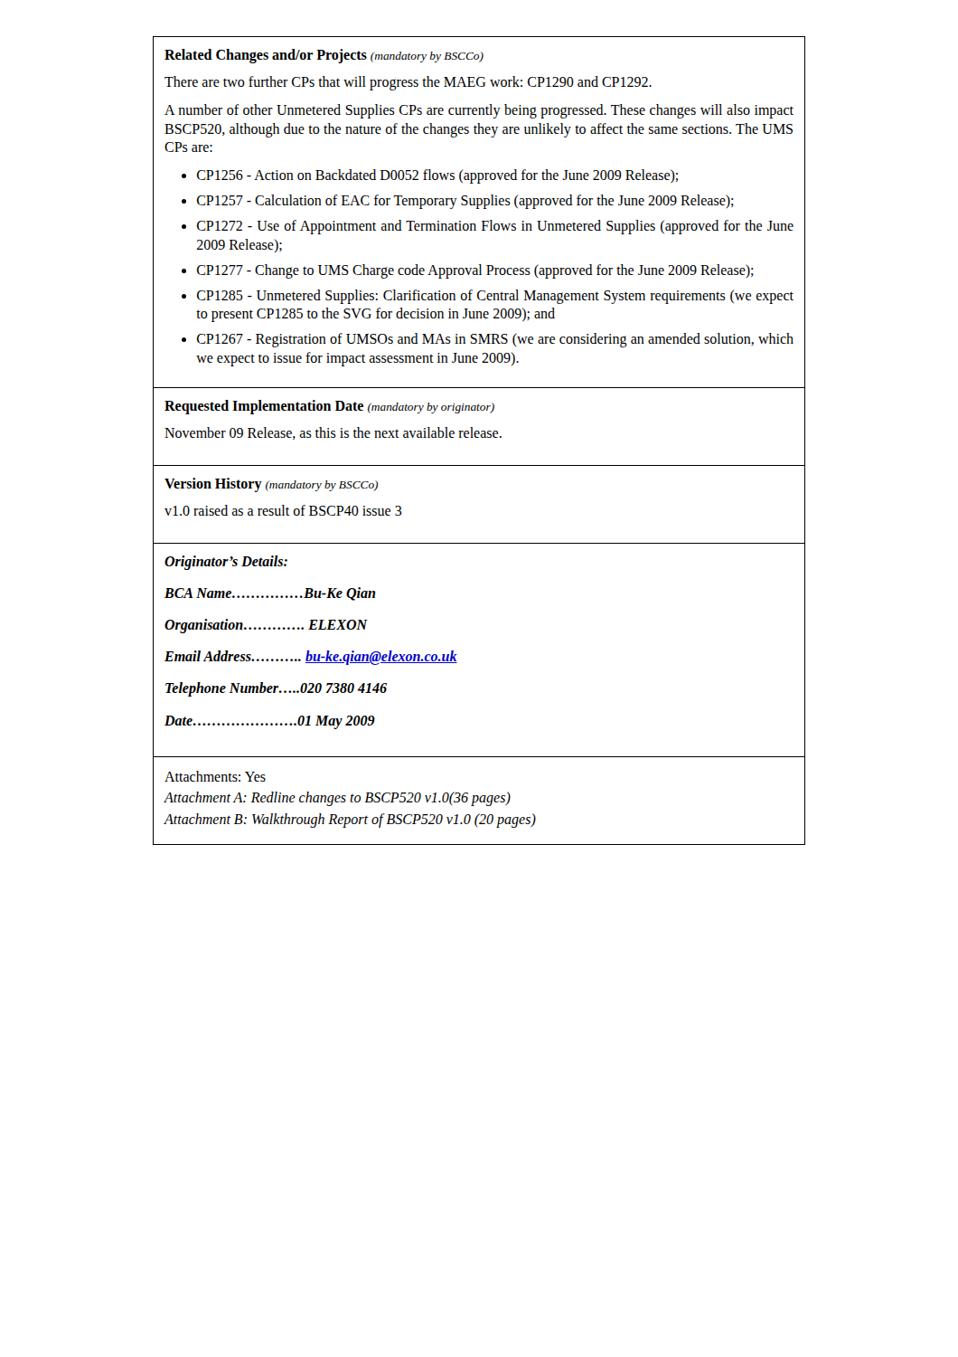Related Changes and/or Projects (mandatory by BSCCo)
There are two further CPs that will progress the MAEG work: CP1290 and CP1292.
A number of other Unmetered Supplies CPs are currently being progressed. These changes will also impact BSCP520, although due to the nature of the changes they are unlikely to affect the same sections. The UMS CPs are:
CP1256 - Action on Backdated D0052 flows (approved for the June 2009 Release);
CP1257 - Calculation of EAC for Temporary Supplies (approved for the June 2009 Release);
CP1272 - Use of Appointment and Termination Flows in Unmetered Supplies (approved for the June 2009 Release);
CP1277 - Change to UMS Charge code Approval Process (approved for the June 2009 Release);
CP1285 - Unmetered Supplies: Clarification of Central Management System requirements (we expect to present CP1285 to the SVG for decision in June 2009); and
CP1267 - Registration of UMSOs and MAs in SMRS (we are considering an amended solution, which we expect to issue for impact assessment in June 2009).
Requested Implementation Date (mandatory by originator)
November 09 Release, as this is the next available release.
Version History (mandatory by BSCCo)
v1.0 raised as a result of BSCP40 issue 3
Originator’s Details:
BCA Name……………Bu-Ke Qian
Organisation…………. ELEXON
Email Address……….. bu-ke.qian@elexon.co.uk
Telephone Number…..020 7380 4146
Date………………….01 May 2009
Attachments: Yes
Attachment A: Redline changes to BSCP520 v1.0(36 pages)
Attachment B: Walkthrough Report of BSCP520 v1.0 (20 pages)